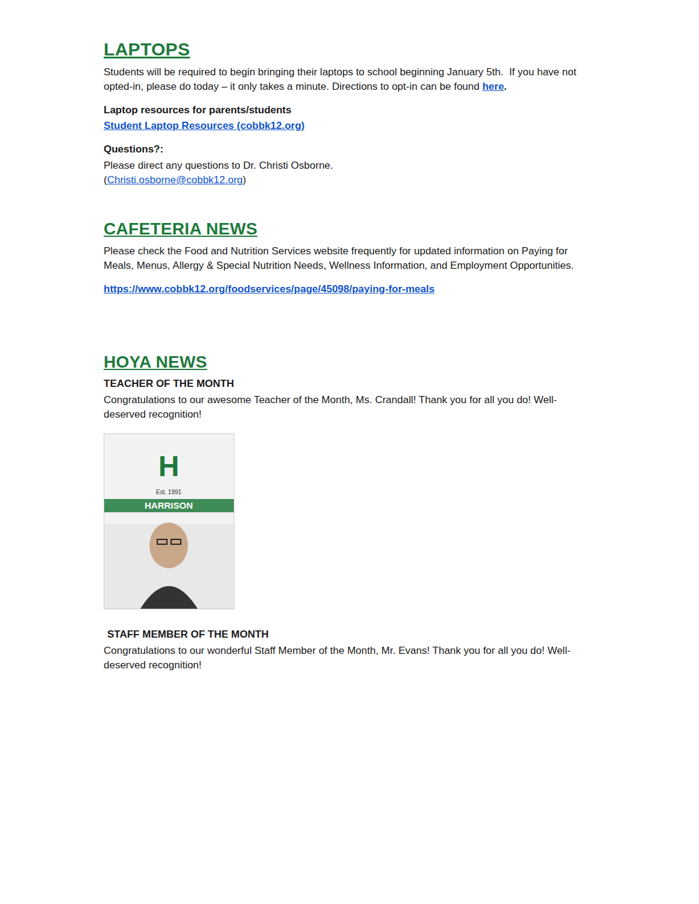LAPTOPS
Students will be required to begin bringing their laptops to school beginning January 5th. If you have not opted-in, please do today – it only takes a minute. Directions to opt-in can be found here.
Laptop resources for parents/students
Student Laptop Resources (cobbk12.org)
Questions?:
Please direct any questions to Dr. Christi Osborne.
(Christi.osborne@cobbk12.org)
CAFETERIA NEWS
Please check the Food and Nutrition Services website frequently for updated information on Paying for Meals, Menus, Allergy & Special Nutrition Needs, Wellness Information, and Employment Opportunities.
https://www.cobbk12.org/foodservices/page/45098/paying-for-meals
HOYA NEWS
TEACHER OF THE MONTH
Congratulations to our awesome Teacher of the Month, Ms. Crandall! Thank you for all you do! Well-deserved recognition!
STAFF MEMBER OF THE MONTH
Congratulations to our wonderful Staff Member of the Month, Mr. Evans! Thank you for all you do! Well-deserved recognition!